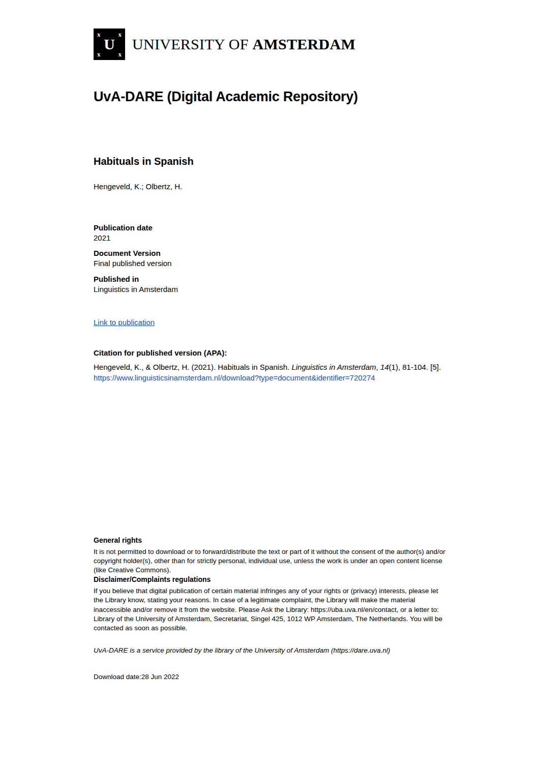x x x x U
UNIVERSITY OF AMSTERDAM
UvA-DARE (Digital Academic Repository)
Habituals in Spanish
Hengeveld, K.; Olbertz, H.
Publication date
2021
Document Version
Final published version
Published in
Linguistics in Amsterdam
Link to publication
Citation for published version (APA):
Hengeveld, K., & Olbertz, H. (2021). Habituals in Spanish. Linguistics in Amsterdam, 14(1), 81-104. [5]. https://www.linguisticsinamsterdam.nl/download?type=document&identifier=720274
General rights
It is not permitted to download or to forward/distribute the text or part of it without the consent of the author(s) and/or copyright holder(s), other than for strictly personal, individual use, unless the work is under an open content license (like Creative Commons).
Disclaimer/Complaints regulations
If you believe that digital publication of certain material infringes any of your rights or (privacy) interests, please let the Library know, stating your reasons. In case of a legitimate complaint, the Library will make the material inaccessible and/or remove it from the website. Please Ask the Library: https://uba.uva.nl/en/contact, or a letter to: Library of the University of Amsterdam, Secretariat, Singel 425, 1012 WP Amsterdam, The Netherlands. You will be contacted as soon as possible.
UvA-DARE is a service provided by the library of the University of Amsterdam (https://dare.uva.nl)
Download date:28 Jun 2022